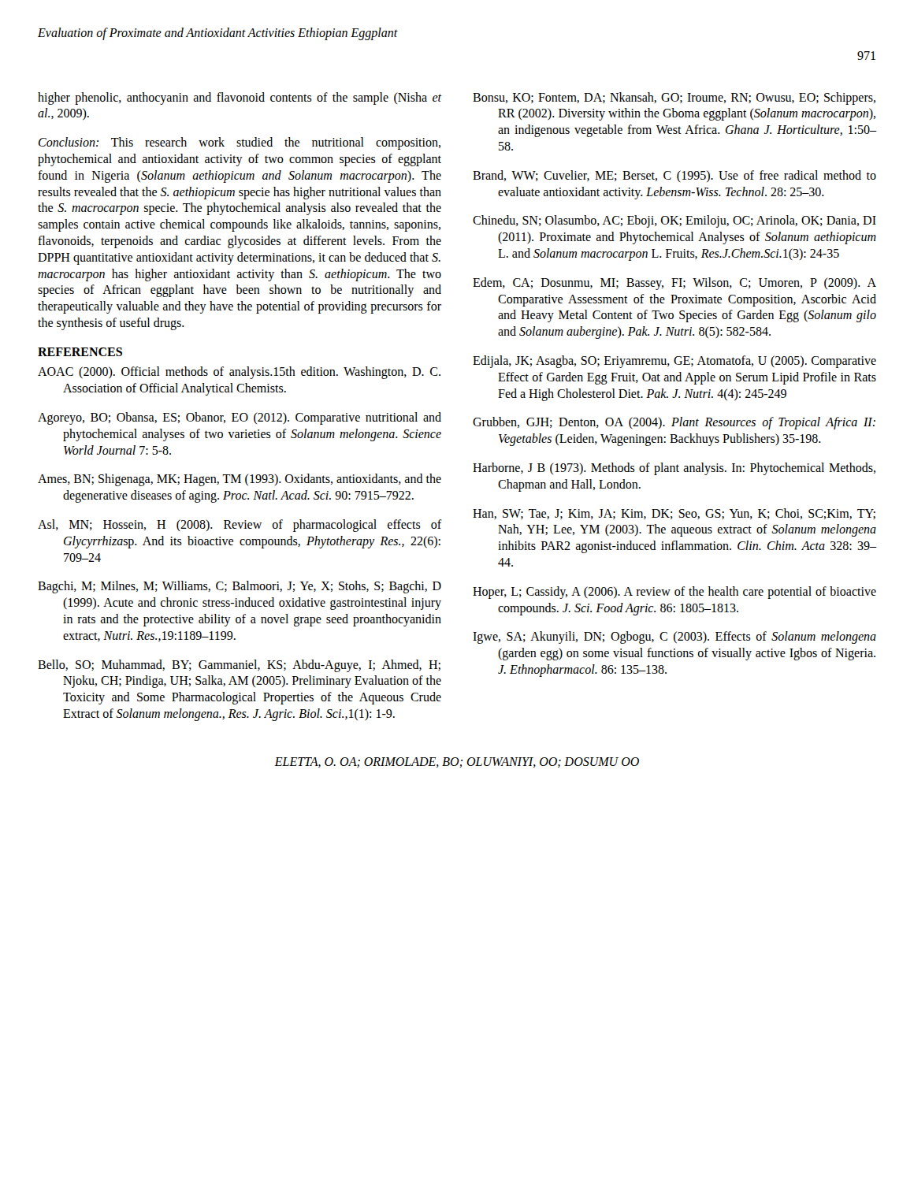Evaluation of Proximate and Antioxidant Activities Ethiopian Eggplant
971
higher phenolic, anthocyanin and flavonoid contents of the sample (Nisha et al., 2009).
Conclusion: This research work studied the nutritional composition, phytochemical and antioxidant activity of two common species of eggplant found in Nigeria (Solanum aethiopicum and Solanum macrocarpon). The results revealed that the S. aethiopicum specie has higher nutritional values than the S. macrocarpon specie. The phytochemical analysis also revealed that the samples contain active chemical compounds like alkaloids, tannins, saponins, flavonoids, terpenoids and cardiac glycosides at different levels. From the DPPH quantitative antioxidant activity determinations, it can be deduced that S. macrocarpon has higher antioxidant activity than S. aethiopicum. The two species of African eggplant have been shown to be nutritionally and therapeutically valuable and they have the potential of providing precursors for the synthesis of useful drugs.
REFERENCES
AOAC (2000). Official methods of analysis.15th edition. Washington, D. C. Association of Official Analytical Chemists.
Agoreyo, BO; Obansa, ES; Obanor, EO (2012). Comparative nutritional and phytochemical analyses of two varieties of Solanum melongena. Science World Journal 7: 5-8.
Ames, BN; Shigenaga, MK; Hagen, TM (1993). Oxidants, antioxidants, and the degenerative diseases of aging. Proc. Natl. Acad. Sci. 90: 7915–7922.
Asl, MN; Hossein, H (2008). Review of pharmacological effects of Glycyrrhizasp. And its bioactive compounds, Phytotherapy Res., 22(6): 709–24
Bagchi, M; Milnes, M; Williams, C; Balmoori, J; Ye, X; Stohs, S; Bagchi, D (1999). Acute and chronic stress-induced oxidative gastrointestinal injury in rats and the protective ability of a novel grape seed proanthocyanidin extract, Nutri. Res., 19:1189–1199.
Bello, SO; Muhammad, BY; Gammaniel, KS; Abdu-Aguye, I; Ahmed, H; Njoku, CH; Pindiga, UH; Salka, AM (2005). Preliminary Evaluation of the Toxicity and Some Pharmacological Properties of the Aqueous Crude Extract of Solanum melongena., Res. J. Agric. Biol. Sci., 1(1): 1-9.
Bonsu, KO; Fontem, DA; Nkansah, GO; Iroume, RN; Owusu, EO; Schippers, RR (2002). Diversity within the Gboma eggplant (Solanum macrocarpon), an indigenous vegetable from West Africa. Ghana J. Horticulture, 1:50–58.
Brand, WW; Cuvelier, ME; Berset, C (1995). Use of free radical method to evaluate antioxidant activity. Lebensm-Wiss. Technol. 28: 25–30.
Chinedu, SN; Olasumbo, AC; Eboji, OK; Emiloju, OC; Arinola, OK; Dania, DI (2011). Proximate and Phytochemical Analyses of Solanum aethiopicum L. and Solanum macrocarpon L. Fruits, Res.J.Chem.Sci. 1(3): 24-35
Edem, CA; Dosunmu, MI; Bassey, FI; Wilson, C; Umoren, P (2009). A Comparative Assessment of the Proximate Composition, Ascorbic Acid and Heavy Metal Content of Two Species of Garden Egg (Solanum gilo and Solanum aubergine). Pak. J. Nutri. 8(5): 582-584.
Edijala, JK; Asagba, SO; Eriyamremu, GE; Atomatofa, U (2005). Comparative Effect of Garden Egg Fruit, Oat and Apple on Serum Lipid Profile in Rats Fed a High Cholesterol Diet. Pak. J. Nutri. 4(4): 245-249
Grubben, GJH; Denton, OA (2004). Plant Resources of Tropical Africa II: Vegetables (Leiden, Wageningen: Backhuys Publishers) 35-198.
Harborne, J B (1973). Methods of plant analysis. In: Phytochemical Methods, Chapman and Hall, London.
Han, SW; Tae, J; Kim, JA; Kim, DK; Seo, GS; Yun, K; Choi, SC;Kim, TY; Nah, YH; Lee, YM (2003). The aqueous extract of Solanum melongena inhibits PAR2 agonist-induced inflammation. Clin. Chim. Acta 328: 39–44.
Hoper, L; Cassidy, A (2006). A review of the health care potential of bioactive compounds. J. Sci. Food Agric. 86: 1805–1813.
Igwe, SA; Akunyili, DN; Ogbogu, C (2003). Effects of Solanum melongena (garden egg) on some visual functions of visually active Igbos of Nigeria. J. Ethnopharmacol. 86: 135–138.
ELETTA, O. OA; ORIMOLADE, BO; OLUWANIYI, OO; DOSUMU OO